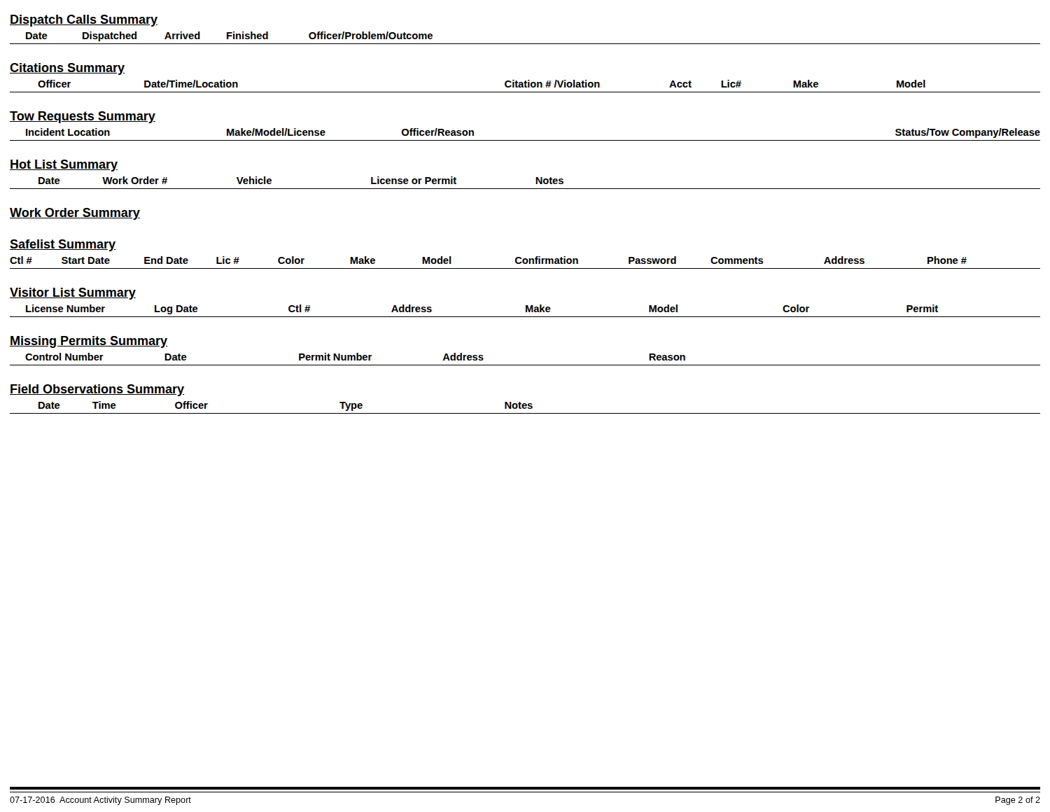Dispatch Calls Summary
| Date | Dispatched | Arrived | Finished | Officer/Problem/Outcome |
| --- | --- | --- | --- | --- |
Citations Summary
| Officer | Date/Time/Location | Citation # /Violation | Acct | Lic# | Make | Model |
| --- | --- | --- | --- | --- | --- | --- |
Tow Requests Summary
| Incident Location | Make/Model/License | Officer/Reason | Status/Tow Company/Release |
| --- | --- | --- | --- |
Hot List Summary
| Date | Work Order # | Vehicle | License or Permit | Notes |
| --- | --- | --- | --- | --- |
Work Order Summary
Safelist Summary
| Ctl # | Start Date | End Date | Lic # | Color | Make | Model | Confirmation | Password | Comments | Address | Phone # |
| --- | --- | --- | --- | --- | --- | --- | --- | --- | --- | --- | --- |
Visitor List Summary
| License Number | Log Date | Ctl # | Address | Make | Model | Color | Permit |
| --- | --- | --- | --- | --- | --- | --- | --- |
Missing Permits Summary
| Control Number | Date | Permit Number | Address | Reason |
| --- | --- | --- | --- | --- |
Field Observations Summary
| Date | Time | Officer | Type | Notes |
| --- | --- | --- | --- | --- |
07-17-2016 Account Activity Summary Report Page 2 of 2